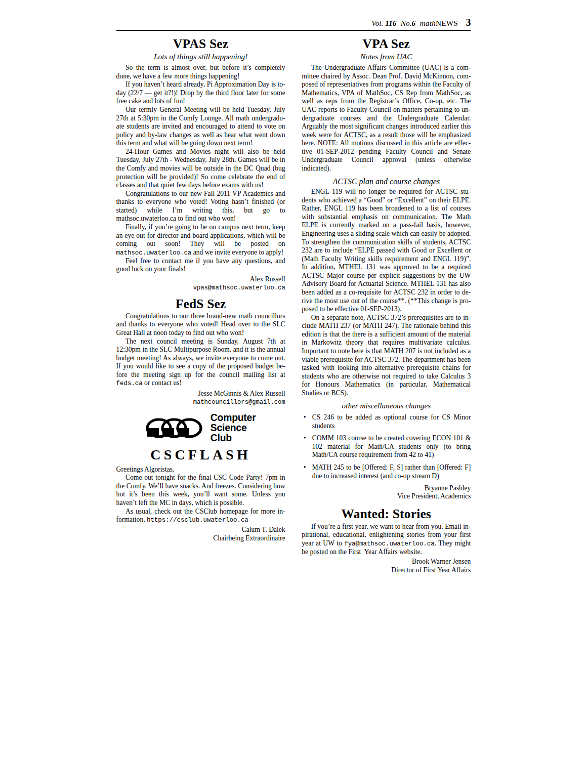Vol. 116 No.6 math NEWS 3
VPAS Sez
Lots of things still happening!
So the term is almost over, but before it’s completely done, we have a few more things happening!
If you haven’t heard already, Pi Approximation Day is today (22/7 — get it?!)! Drop by the third floor later for some free cake and lots of fun!
Our termly General Meeting will be held Tuesday, July 27th at 5:30pm in the Comfy Lounge. All math undergraduate students are invited and encouraged to attend to vote on policy and by-law changes as well as hear what went down this term and what will be going down next term!
24-Hour Games and Movies night will also be held Tuesday, July 27th - Wednesday, July 28th. Games will be in the Comfy and movies will be outside in the DC Quad (bug protection will be provided)! So come celebrate the end of classes and that quiet few days before exams with us!
Congratulations to our new Fall 2011 VP Academics and thanks to everyone who voted! Voting hasn’t finished (or started) while I’m writing this, but go to mathsoc.uwaterloo.ca to find out who won!
Finally, if you’re going to be on campus next term, keep an eye out for director and board applications, which will be coming out soon! They will be posted on mathsoc.uwaterloo.ca and we invite everyone to apply!
Feel free to contact me if you have any questions, and good luck on your finals!
Alex Russell
vpas@mathsoc.uwaterloo.ca
FedS Sez
Congratulations to our three brand-new math councillors and thanks to everyone who voted! Head over to the SLC Great Hall at noon today to find out who won!
The next council meeting is Sunday, August 7th at 12:30pm in the SLC Multipurpose Room, and it is the annual budget meeting! As always, we invite everyone to come out. If you would like to see a copy of the proposed budget before the meeting sign up for the council mailing list at feds.ca or contact us!
Jesse McGinnis & Alex Russell
mathcouncillors@gmail.com
Computer
Science
Club
CSCFLASH
Greetings Algoristas,
Come out tonight for the final CSC Code Party! 7pm in the Comfy. We’ll have snacks. And freezes. Considering how hot it’s been this week, you’ll want some. Unless you haven’t left the MC in days, which is possible.
As usual, check out the CSClub homepage for more information, https://csclub.uwaterloo.ca
Calum T. Dalek
Chairbeing Extraordinaire
VPA Sez
Notes from UAC
The Undergraduate Affairs Committee (UAC) is a committee chaired by Assoc. Dean Prof. David McKinnon, composed of representatives from programs within the Faculty of Mathematics, VPA of MathSoc, CS Rep from MathSoc, as well as reps from the Registrar’s Office, Co-op, etc. The UAC reports to Faculty Council on matters pertaining to undergraduate courses and the Undergraduate Calendar. Arguably the most significant changes introduced earlier this week were for ACTSC, as a result those will be emphasized here. NOTE: All motions discussed in this article are effective 01-SEP-2012 pending Faculty Council and Senate Undergraduate Council approval (unless otherwise indicated).
ACTSC plan and course changes
ENGL 119 will no longer be required for ACTSC students who achieved a “Good” or “Excellent” on their ELPE. Rather, ENGL 119 has been broadened to a list of courses with substantial emphasis on communication. The Math ELPE is currently marked on a pass-fail basis, however, Engineering uses a sliding scale which can easily be adopted. To strengthen the communication skills of students, ACTSC 232 are to include “ELPE passed with Good or Excellent or (Math Faculty Writing skills requirement and ENGL 119)”. In addition, MTHEL 131 was approved to be a required ACTSC Major course per explicit suggestions by the UW Advisory Board for Actuarial Science. MTHEL 131 has also been added as a co-requisite for ACTSC 232 in order to derive the most use out of the course**. (**This change is proposed to be effective 01-SEP-2013).
On a separate note, ACTSC 372’s prerequisites are to include MATH 237 (or MATH 247). The rationale behind this edition is that the there is a sufficient amount of the material in Markowitz theory that requires multivariate calculus. Important to note here is that MATH 207 is not included as a viable prerequisite for ACTSC 372. The department has been tasked with looking into alternative prerequisite chains for students who are otherwise not required to take Calculus 3 for Honours Mathematics (in particular, Mathematical Studies or BCS).
other miscellaneous changes
CS 246 to be added as optional course for CS Minor students
COMM 103 course to be created covering ECON 101 & 102 material for Math/CA students only (to bring Math/CA course requirement from 42 to 41)
MATH 245 to be [Offered: F, S] rather than [Offered: F] due to increased interest (and co-op stream D)
Bryanne Pashley
Vice President, Academics
Wanted: Stories
If you’re a first year, we want to hear from you. Email inpirational, educational, enlightening stories from your first year at UW to fya@mathsoc.uwaterloo.ca. They might be posted on the First Year Affairs website.
Brook Warner Jensen
Director of First Year Affairs